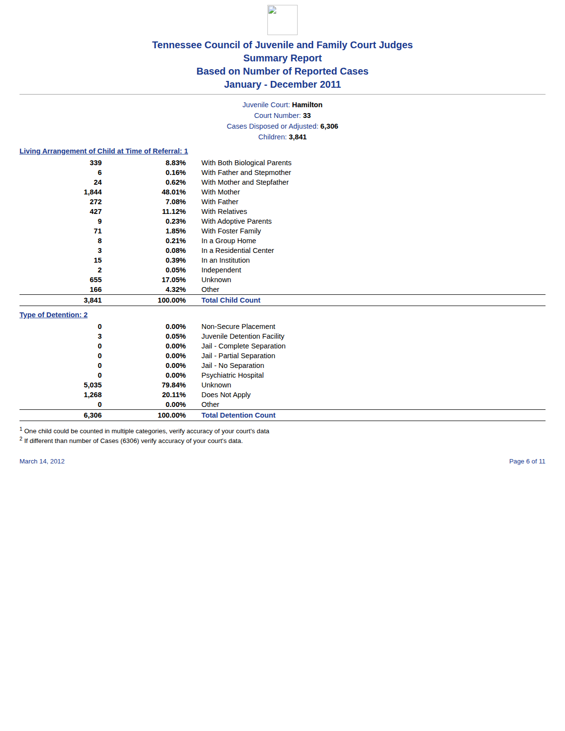Tennessee Council of Juvenile and Family Court Judges
Summary Report
Based on Number of Reported Cases
January - December 2011
Juvenile Court: Hamilton
Court Number: 33
Cases Disposed or Adjusted: 6,306
Children: 3,841
Living Arrangement of Child at Time of Referral: 1
| 339 | 8.83% | With Both Biological Parents |
| 6 | 0.16% | With Father and Stepmother |
| 24 | 0.62% | With Mother and Stepfather |
| 1,844 | 48.01% | With Mother |
| 272 | 7.08% | With Father |
| 427 | 11.12% | With Relatives |
| 9 | 0.23% | With Adoptive Parents |
| 71 | 1.85% | With Foster Family |
| 8 | 0.21% | In a Group Home |
| 3 | 0.08% | In a Residential Center |
| 15 | 0.39% | In an Institution |
| 2 | 0.05% | Independent |
| 655 | 17.05% | Unknown |
| 166 | 4.32% | Other |
| 3,841 | 100.00% | Total Child Count |
Type of Detention: 2
| 0 | 0.00% | Non-Secure Placement |
| 3 | 0.05% | Juvenile Detention Facility |
| 0 | 0.00% | Jail - Complete Separation |
| 0 | 0.00% | Jail - Partial Separation |
| 0 | 0.00% | Jail - No Separation |
| 0 | 0.00% | Psychiatric Hospital |
| 5,035 | 79.84% | Unknown |
| 1,268 | 20.11% | Does Not Apply |
| 0 | 0.00% | Other |
| 6,306 | 100.00% | Total Detention Count |
1 One child could be counted in multiple categories, verify accuracy of your court's data
2 If different than number of Cases (6306) verify accuracy of your court's data.
March 14, 2012
Page 6 of 11